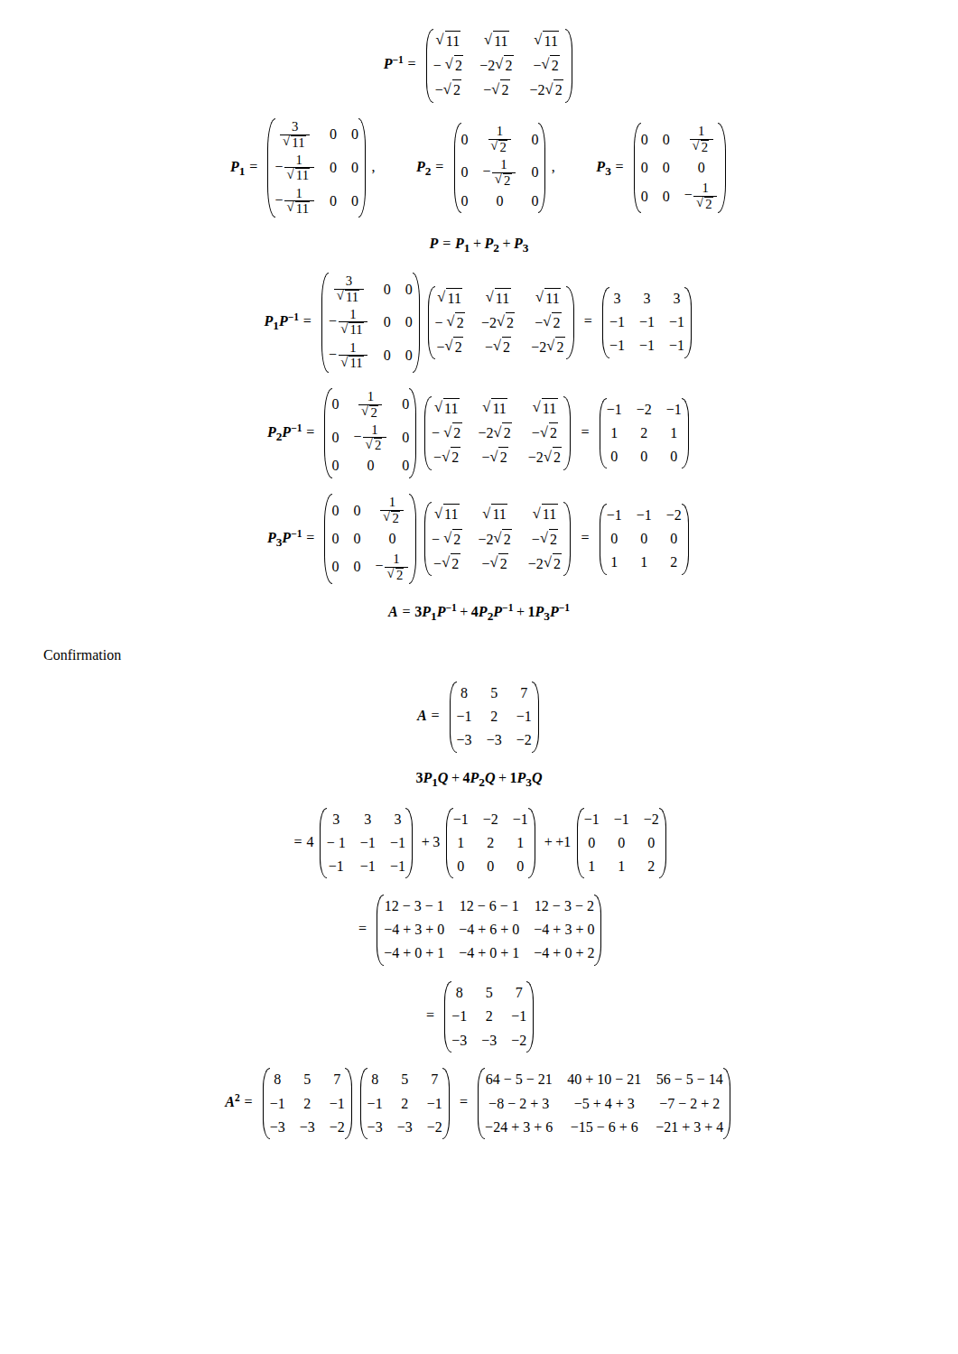P−1=
| 11 | 11 | 11 |
| − 2 | −2 2 | − 2 |
| − 2 | − 2 | −2 2 |
P1=
| 3 11 | 0 | 0 |
| − 1 11 | 0 | 0 |
| − 1 11 | 0 | 0 |
, P2=
| 0 | 1 2 | 0 |
| 0 | − 1 2 | 0 |
| 0 | 0 | 0 |
, P3=
| 0 | 0 | 1 2 |
| 0 | 0 | 0 |
| 0 | 0 | − 1 2 |
P=P1+P2+P3
P1P−1=
| 3 11 | 0 | 0 |
| − 1 11 | 0 | 0 |
| − 1 11 | 0 | 0 |
| 11 | 11 | 11 |
| − 2 | −2 2 | − 2 |
| − 2 | − 2 | −2 2 |
=
| 3 | 3 | 3 |
| −1 | −1 | −1 |
| −1 | −1 | −1 |
P2P−1=
| 0 | 1 2 | 0 |
| 0 | − 1 2 | 0 |
| 0 | 0 | 0 |
| 11 | 11 | 11 |
| − 2 | −2 2 | − 2 |
| − 2 | − 2 | −2 2 |
=
| −1 | −2 | −1 |
| 1 | 2 | 1 |
| 0 | 0 | 0 |
P3P−1=
| 0 | 0 | 1 2 |
| 0 | 0 | 0 |
| 0 | 0 | − 1 2 |
| 11 | 11 | 11 |
| − 2 | −2 2 | − 2 |
| − 2 | − 2 | −2 2 |
=
| −1 | −1 | −2 |
| 0 | 0 | 0 |
| 1 | 1 | 2 |
A=3P1P−1+4P2P−1+1P3P−1
Confirmation
A=
| 8 | 5 | 7 |
| −1 | 2 | −1 |
| −3 | −3 | −2 |
3P1Q+4P2Q+1P3Q
=4
| 3 | 3 | 3 |
| − 1 | −1 | −1 |
| −1 | −1 | −1 |
+3
| −1 | −2 | −1 |
| 1 | 2 | 1 |
| 0 | 0 | 0 |
++1
| −1 | −1 | −2 |
| 0 | 0 | 0 |
| 1 | 1 | 2 |
=
| 12 − 3 − 1 | 12 − 6 − 1 | 12 − 3 − 2 |
| −4 + 3 + 0 | −4 + 6 + 0 | −4 + 3 + 0 |
| −4 + 0 + 1 | −4 + 0 + 1 | −4 + 0 + 2 |
=
| 8 | 5 | 7 |
| −1 | 2 | −1 |
| −3 | −3 | −2 |
A 2=
| 8 | 5 | 7 |
| −1 | 2 | −1 |
| −3 | −3 | −2 |
| 8 | 5 | 7 |
| −1 | 2 | −1 |
| −3 | −3 | −2 |
=
| 64 − 5 − 21 | 40 + 10 − 21 | 56 − 5 − 14 |
| −8 − 2 + 3 | −5 + 4 + 3 | −7 − 2 + 2 |
| −24 + 3 + 6 | −15 − 6 + 6 | −21 + 3 + 4 |